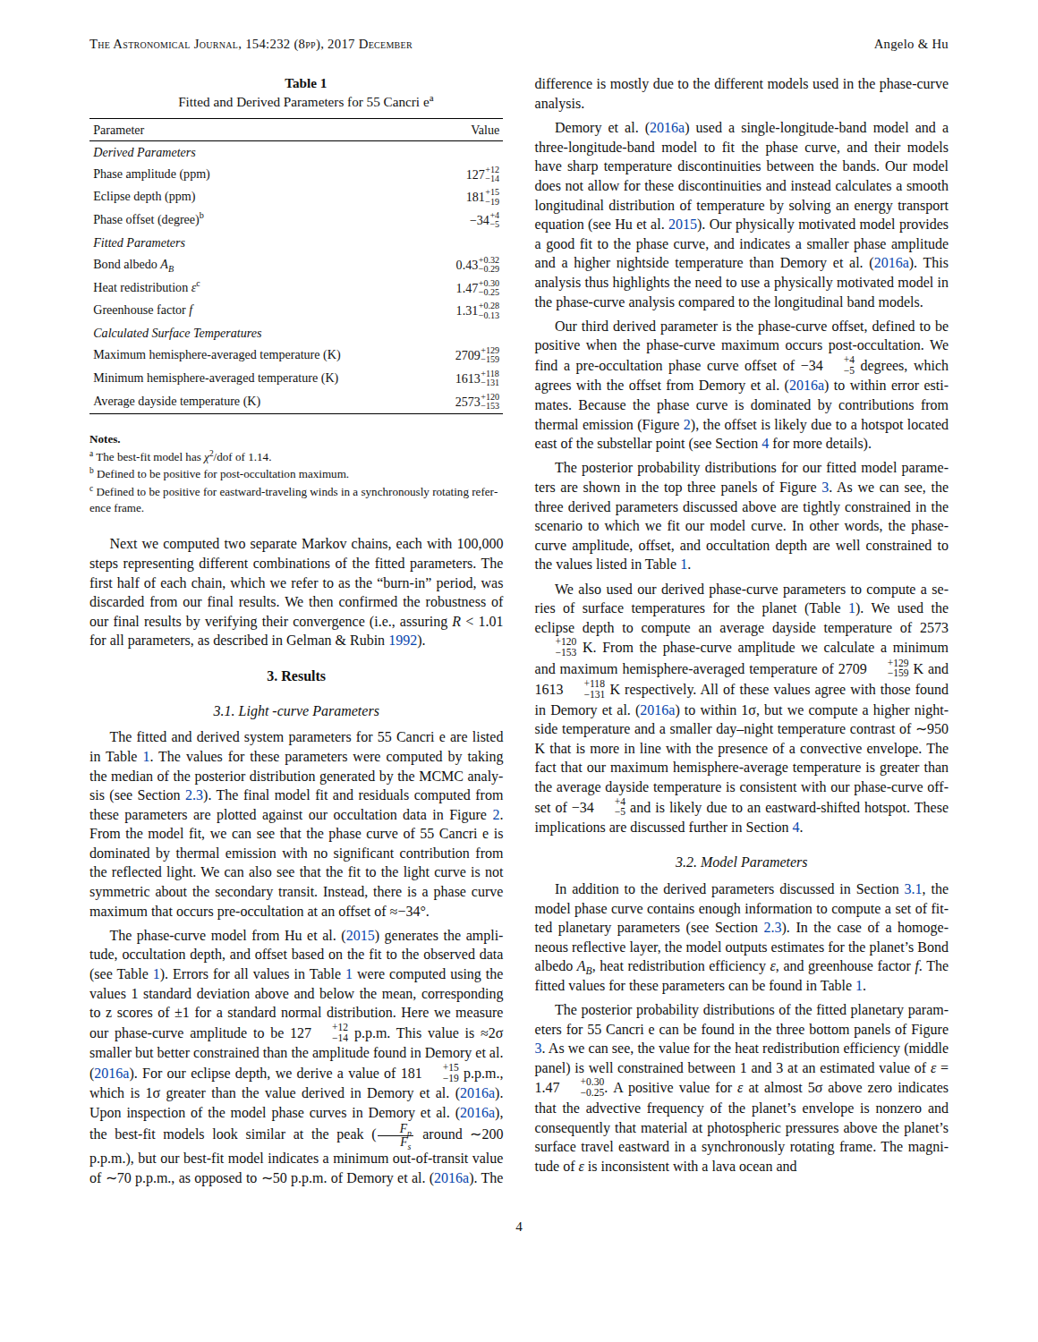The Astronomical Journal, 154:232 (8pp), 2017 December Angelo & Hu
Table 1
Fitted and Derived Parameters for 55 Cancri ea
| Parameter | Value |
| --- | --- |
| Derived Parameters |
| Phase amplitude (ppm) | 127 +12 −14 |
| Eclipse depth (ppm) | 181 +15 −19 |
| Phase offset (degree) b | −34 +4 −5 |
| Fitted Parameters |
| Bond albedo A B | 0.43 +0.32 −0.29 |
| Heat redistribution ε c | 1.47 +0.30 −0.25 |
| Greenhouse factor f | 1.31 +0.28 −0.13 |
| Calculated Surface Temperatures |
| Maximum hemisphere-averaged temperature (K) | 2709 +129 −159 |
| Minimum hemisphere-averaged temperature (K) | 1613 +118 −131 |
| Average dayside temperature (K) | 2573 +120 −153 |
Notes.
a The best-fit model has χ2/dof of 1.14.
b Defined to be positive for post-occultation maximum.
c Defined to be positive for eastward-traveling winds in a synchronously rotating reference frame.
Next we computed two separate Markov chains, each with 100,000 steps representing different combinations of the fitted parameters. The first half of each chain, which we refer to as the “burn-in” period, was discarded from our final results. We then confirmed the robustness of our final results by verifying their convergence (i.e., assuring R < 1.01 for all parameters, as described in Gelman & Rubin 1992).
3. Results
3.1. Light -curve Parameters
The fitted and derived system parameters for 55 Cancri e are listed in Table 1. The values for these parameters were computed by taking the median of the posterior distribution generated by the MCMC analysis (see Section 2.3). The final model fit and residuals computed from these parameters are plotted against our occultation data in Figure 2. From the model fit, we can see that the phase curve of 55 Cancri e is dominated by thermal emission with no significant contribution from the reflected light. We can also see that the fit to the light curve is not symmetric about the secondary transit. Instead, there is a phase curve maximum that occurs pre-occultation at an offset of ≈−34°.
The phase-curve model from Hu et al. (2015) generates the amplitude, occultation depth, and offset based on the fit to the observed data (see Table 1). Errors for all values in Table 1 were computed using the values 1 standard deviation above and below the mean, corresponding to z scores of ±1 for a standard normal distribution. Here we measure our phase-curve amplitude to be 127+12−14 p.p.m. This value is ≈2σ smaller but better constrained than the amplitude found in Demory et al. (2016a). For our eclipse depth, we derive a value of 181+15−19 p.p.m., which is 1σ greater than the value derived in Demory et al. (2016a). Upon inspection of the model phase curves in Demory et al. (2016a), the best-fit models look similar at the peak (Fp Fs around ∼200 p.p.m.), but our best-fit model indicates a minimum out-of-transit value of ∼70 p.p.m., as opposed to ∼50 p.p.m. of Demory et al. (2016a). The difference is mostly due to the different models used in the phase-curve analysis.
Demory et al. (2016a) used a single-longitude-band model and a three-longitude-band model to fit the phase curve, and their models have sharp temperature discontinuities between the bands. Our model does not allow for these discontinuities and instead calculates a smooth longitudinal distribution of temperature by solving an energy transport equation (see Hu et al. 2015). Our physically motivated model provides a good fit to the phase curve, and indicates a smaller phase amplitude and a higher nightside temperature than Demory et al. (2016a). This analysis thus highlights the need to use a physically motivated model in the phase-curve analysis compared to the longitudinal band models.
Our third derived parameter is the phase-curve offset, defined to be positive when the phase-curve maximum occurs post-occultation. We find a pre-occultation phase curve offset of −34+4−5 degrees, which agrees with the offset from Demory et al. (2016a) to within error estimates. Because the phase curve is dominated by contributions from thermal emission (Figure 2), the offset is likely due to a hotspot located east of the substellar point (see Section 4 for more details).
The posterior probability distributions for our fitted model parameters are shown in the top three panels of Figure 3. As we can see, the three derived parameters discussed above are tightly constrained in the scenario to which we fit our model curve. In other words, the phase-curve amplitude, offset, and occultation depth are well constrained to the values listed in Table 1.
We also used our derived phase-curve parameters to compute a series of surface temperatures for the planet (Table 1). We used the eclipse depth to compute an average dayside temperature of 2573+120−153 K. From the phase-curve amplitude we calculate a minimum and maximum hemisphere-averaged temperature of 2709+129−159 K and 1613+118−131 K respectively. All of these values agree with those found in Demory et al. (2016a) to within 1σ, but we compute a higher nightside temperature and a smaller day–night temperature contrast of ∼950 K that is more in line with the presence of a convective envelope. The fact that our maximum hemisphere-average temperature is greater than the average dayside temperature is consistent with our phase-curve offset of −34+4−5 and is likely due to an eastward-shifted hotspot. These implications are discussed further in Section 4.
3.2. Model Parameters
In addition to the derived parameters discussed in Section 3.1, the model phase curve contains enough information to compute a set of fitted planetary parameters (see Section 2.3). In the case of a homogeneous reflective layer, the model outputs estimates for the planet’s Bond albedo AB, heat redistribution efficiency ε, and greenhouse factor f. The fitted values for these parameters can be found in Table 1.
The posterior probability distributions of the fitted planetary parameters for 55 Cancri e can be found in the three bottom panels of Figure 3. As we can see, the value for the heat redistribution efficiency (middle panel) is well constrained between 1 and 3 at an estimated value of ε = 1.47+0.30−0.25. A positive value for ε at almost 5σ above zero indicates that the advective frequency of the planet’s envelope is nonzero and consequently that material at photospheric pressures above the planet’s surface travel eastward in a synchronously rotating frame. The magnitude of ε is inconsistent with a lava ocean and
4